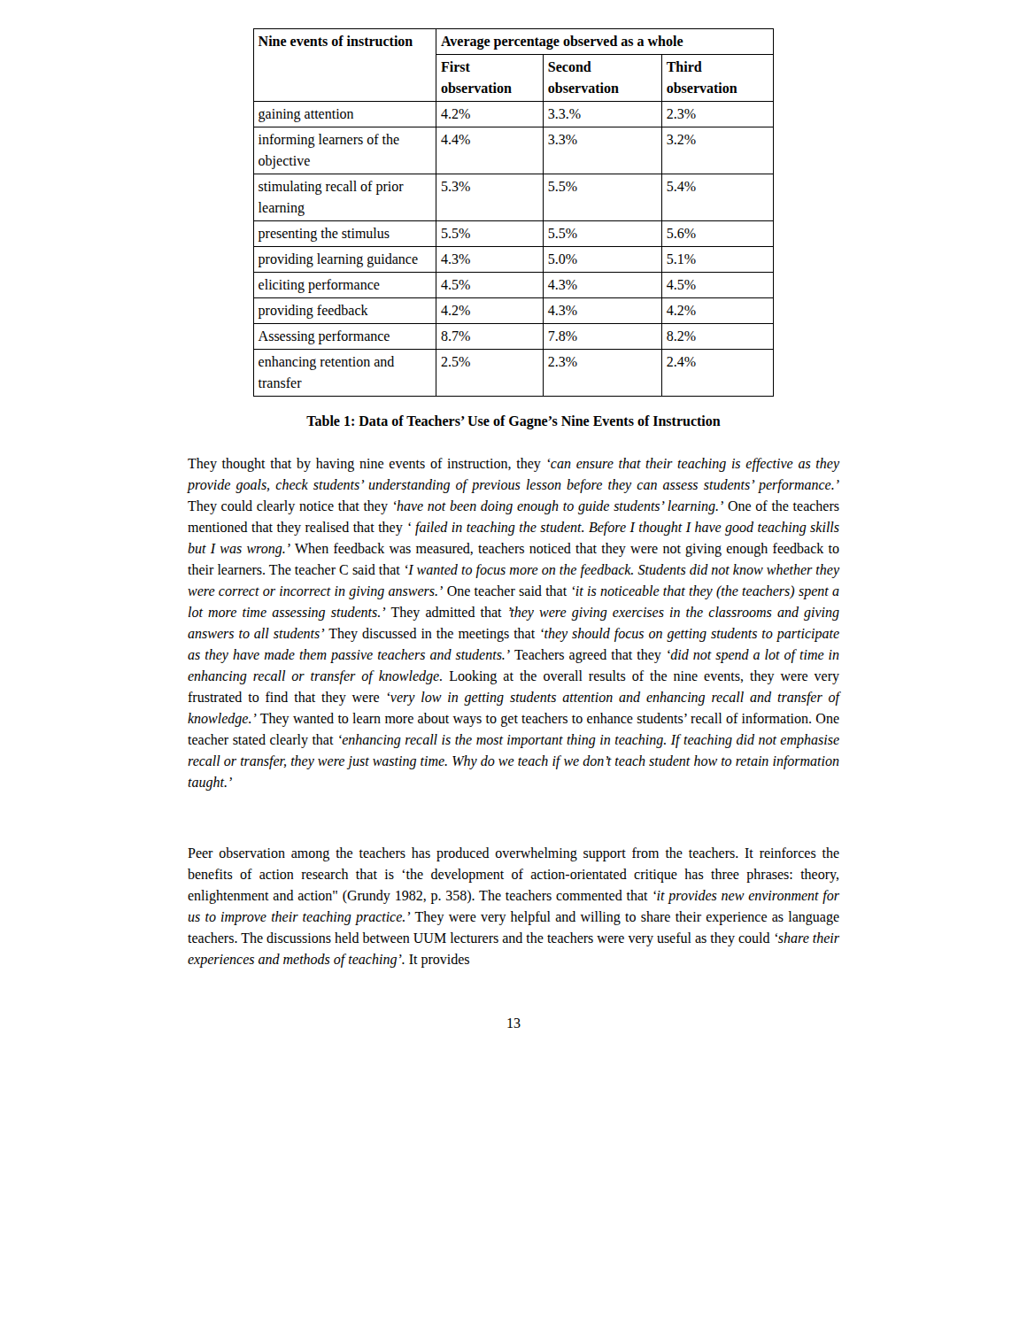Table 1: Data of Teachers’ Use of Gagne’s Nine Events of Instruction
| Nine events of instruction | Average percentage observed as a whole |
| --- | --- |
| First observation | Second observation | Third observation |
| gaining attention | 4.2% | 3.3.% | 2.3% |
| informing learners of the objective | 4.4% | 3.3% | 3.2% |
| stimulating recall of prior learning | 5.3% | 5.5% | 5.4% |
| presenting the stimulus | 5.5% | 5.5% | 5.6% |
| providing learning guidance | 4.3% | 5.0% | 5.1% |
| eliciting performance | 4.5% | 4.3% | 4.5% |
| providing feedback | 4.2% | 4.3% | 4.2% |
| Assessing performance | 8.7% | 7.8% | 8.2% |
| enhancing retention and transfer | 2.5% | 2.3% | 2.4% |
They thought that by having nine events of instruction, they ‘can ensure that their teaching is effective as they provide goals, check students’ understanding of previous lesson before they can assess students’ performance.’ They could clearly notice that they ‘have not been doing enough to guide students’ learning.’ One of the teachers mentioned that they realised that they ‘ failed in teaching the student. Before I thought I have good teaching skills but I was wrong.’ When feedback was measured, teachers noticed that they were not giving enough feedback to their learners. The teacher C said that ‘I wanted to focus more on the feedback. Students did not know whether they were correct or incorrect in giving answers.’ One teacher said that ‘it is noticeable that they (the teachers) spent a lot more time assessing students.’ They admitted that ’they were giving exercises in the classrooms and giving answers to all students’ They discussed in the meetings that ‘they should focus on getting students to participate as they have made them passive teachers and students.’ Teachers agreed that they ‘did not spend a lot of time in enhancing recall or transfer of knowledge. Looking at the overall results of the nine events, they were very frustrated to find that they were ‘very low in getting students attention and enhancing recall and transfer of knowledge.’ They wanted to learn more about ways to get teachers to enhance students’ recall of information. One teacher stated clearly that ‘enhancing recall is the most important thing in teaching. If teaching did not emphasise recall or transfer, they were just wasting time. Why do we teach if we don’t teach student how to retain information taught.’
Peer observation among the teachers has produced overwhelming support from the teachers. It reinforces the benefits of action research that is ‘the development of action-orientated critique has three phrases: theory, enlightenment and action" (Grundy 1982, p. 358). The teachers commented that ‘it provides new environment for us to improve their teaching practice.’ They were very helpful and willing to share their experience as language teachers. The discussions held between UUM lecturers and the teachers were very useful as they could ‘share their experiences and methods of teaching’. It provides
13